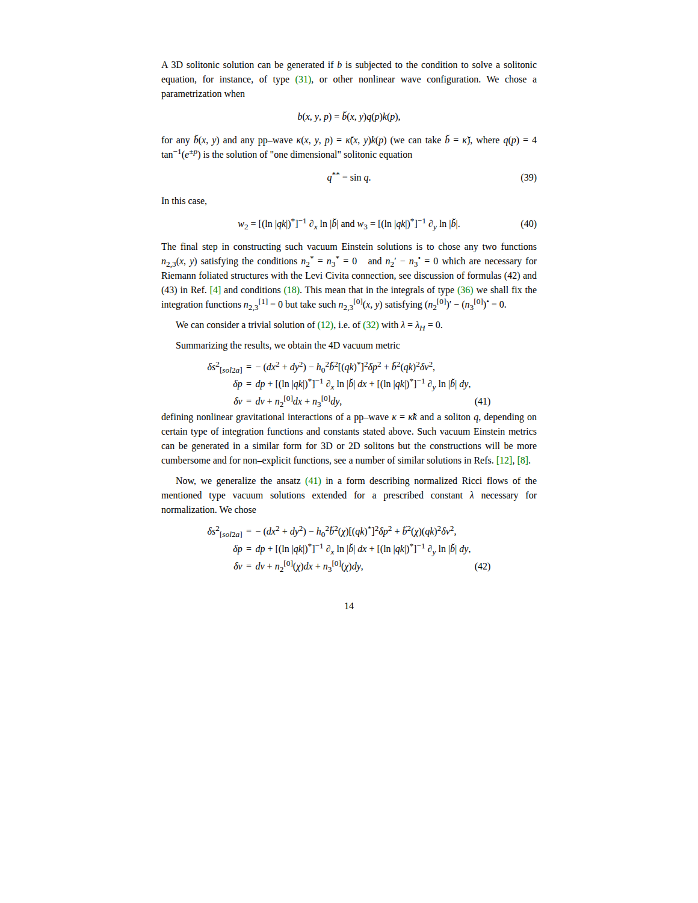A 3D solitonic solution can be generated if b is subjected to the condition to solve a solitonic equation, for instance, of type (31), or other nonlinear wave configuration. We chose a parametrization when
b(x, y, p) = b̆(x, y)q(p)k(p),
for any b̆(x, y) and any pp–wave κ(x, y, p) = κ̆(x, y)k(p) (we can take b̆ = κ̆), where q(p) = 4 tan−1(e±p) is the solution of "one dimensional" solitonic equation
q** = sin q.
(39)
In this case,
w2 = [(ln |qk|)*]−1 ∂x ln |b̆| and w3 = [(ln |qk|)*]−1 ∂y ln |b̆|.
(40)
The final step in constructing such vacuum Einstein solutions is to chose any two functions n2,3(x, y) satisfying the conditions n2* = n3* = 0 and n2′ − n3• = 0 which are necessary for Riemann foliated structures with the Levi Civita connection, see discussion of formulas (42) and (43) in Ref. [4] and conditions (18). This mean that in the integrals of type (36) we shall fix the integration functions n2,3[1] = 0 but take such n2,3[0](x, y) satisfying (n2[0])′ − (n3[0])• = 0.
We can consider a trivial solution of (12), i.e. of (32) with λ = λH = 0.
Summarizing the results, we obtain the 4D vacuum metric
| δs 2 [ sol 2 a ] | = | − ( dx 2 + dy 2 ) − h 0 2 b̆ 2 [( qk ) * ] 2 δp 2 + b̆ 2 ( qk ) 2 δv 2 , | |
| δp | = | dp + [(ln / qk /) * ] −1 ∂ x ln / b̆ / dx + [(ln / qk /) * ] −1 ∂ y ln / b̆ / dy , | |
| δv | = | dv + n 2 [0] dx + n 3 [0] dy , | (41) |
defining nonlinear gravitational interactions of a pp–wave κ = κ̆k and a soliton q, depending on certain type of integration functions and constants stated above. Such vacuum Einstein metrics can be generated in a similar form for 3D or 2D solitons but the constructions will be more cumbersome and for non–explicit functions, see a number of similar solutions in Refs. [12], [8].
Now, we generalize the ansatz (41) in a form describing normalized Ricci flows of the mentioned type vacuum solutions extended for a prescribed constant λ necessary for normalization. We chose
| δs 2 [ sol 2 a ] | = | − ( dx 2 + dy 2 ) − h 0 2 b̆ 2 ( χ )[( qk ) * ] 2 δp 2 + b̆ 2 ( χ )( qk ) 2 δv 2 , | |
| δp | = | dp + [(ln / qk /) * ] −1 ∂ x ln / b̆ / dx + [(ln / qk /) * ] −1 ∂ y ln / b̆ / dy , | |
| δv | = | dv + n 2 [0] ( χ ) dx + n 3 [0] ( χ ) dy , | (42) |
14